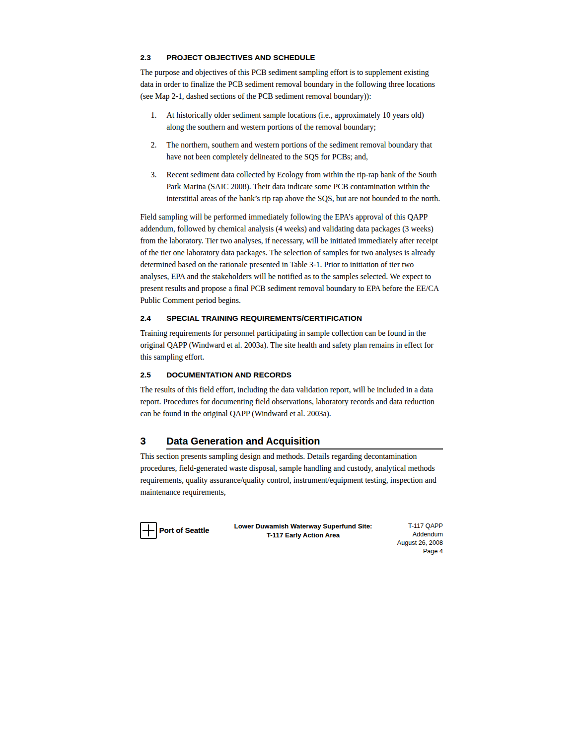2.3 PROJECT OBJECTIVES AND SCHEDULE
The purpose and objectives of this PCB sediment sampling effort is to supplement existing data in order to finalize the PCB sediment removal boundary in the following three locations (see Map 2-1, dashed sections of the PCB sediment removal boundary)):
At historically older sediment sample locations (i.e., approximately 10 years old) along the southern and western portions of the removal boundary;
The northern, southern and western portions of the sediment removal boundary that have not been completely delineated to the SQS for PCBs; and,
Recent sediment data collected by Ecology from within the rip-rap bank of the South Park Marina (SAIC 2008). Their data indicate some PCB contamination within the interstitial areas of the bank’s rip rap above the SQS, but are not bounded to the north.
Field sampling will be performed immediately following the EPA’s approval of this QAPP addendum, followed by chemical analysis (4 weeks) and validating data packages (3 weeks) from the laboratory. Tier two analyses, if necessary, will be initiated immediately after receipt of the tier one laboratory data packages. The selection of samples for two analyses is already determined based on the rationale presented in Table 3-1. Prior to initiation of tier two analyses, EPA and the stakeholders will be notified as to the samples selected. We expect to present results and propose a final PCB sediment removal boundary to EPA before the EE/CA Public Comment period begins.
2.4 SPECIAL TRAINING REQUIREMENTS/CERTIFICATION
Training requirements for personnel participating in sample collection can be found in the original QAPP (Windward et al. 2003a). The site health and safety plan remains in effect for this sampling effort.
2.5 DOCUMENTATION AND RECORDS
The results of this field effort, including the data validation report, will be included in a data report. Procedures for documenting field observations, laboratory records and data reduction can be found in the original QAPP (Windward et al. 2003a).
3 Data Generation and Acquisition
This section presents sampling design and methods. Details regarding decontamination procedures, field-generated waste disposal, sample handling and custody, analytical methods requirements, quality assurance/quality control, instrument/equipment testing, inspection and maintenance requirements,
Port of Seattle
Lower Duwamish Waterway Superfund Site:
T-117 Early Action Area
T-117 QAPP
Addendum
August 26, 2008
Page 4